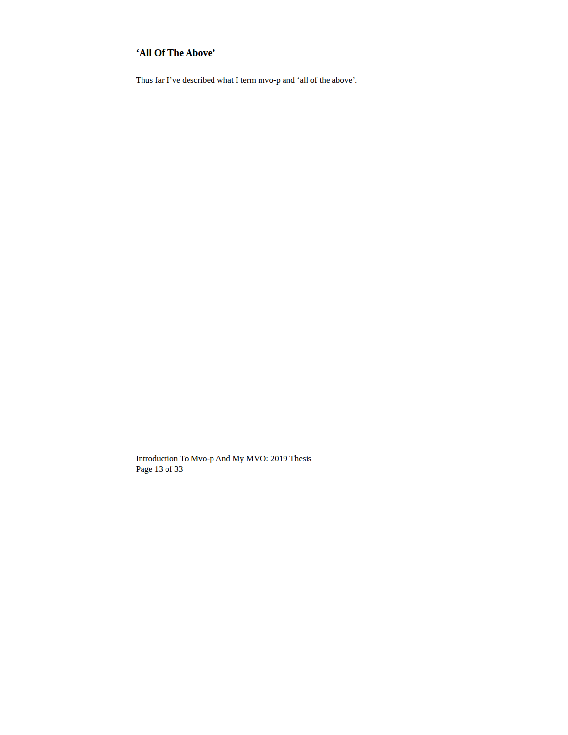‘All Of The Above’
Thus far I’ve described what I term mvo-p and ‘all of the above’.
Introduction To Mvo-p And My MVO: 2019 Thesis Page 13 of 33